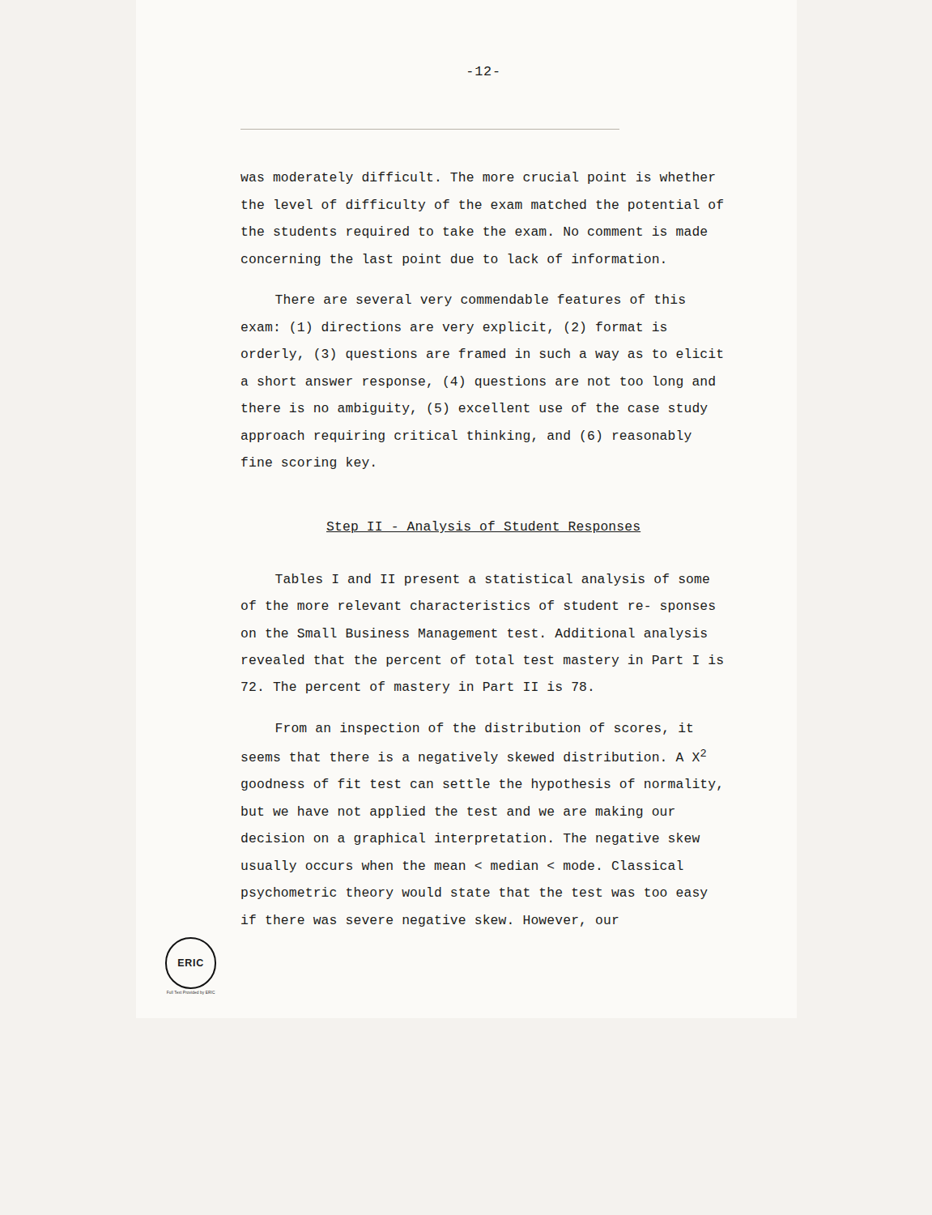-12-
was moderately difficult. The more crucial point is whether the level of difficulty of the exam matched the potential of the students required to take the exam. No comment is made concerning the last point due to lack of information.
There are several very commendable features of this exam: (1) directions are very explicit, (2) format is orderly, (3) questions are framed in such a way as to elicit a short answer response, (4) questions are not too long and there is no ambiguity, (5) excellent use of the case study approach requiring critical thinking, and (6) reasonably fine scoring key.
Step II - Analysis of Student Responses
Tables I and II present a statistical analysis of some of the more relevant characteristics of student re- sponses on the Small Business Management test. Additional analysis revealed that the percent of total test mastery in Part I is 72. The percent of mastery in Part II is 78.
From an inspection of the distribution of scores, it seems that there is a negatively skewed distribution. A X2 goodness of fit test can settle the hypothesis of normality, but we have not applied the test and we are making our decision on a graphical interpretation. The negative skew usually occurs when the mean < median < mode. Classical psychometric theory would state that the test was too easy if there was severe negative skew. However, our
ERIC
Full Text Provided by ERIC